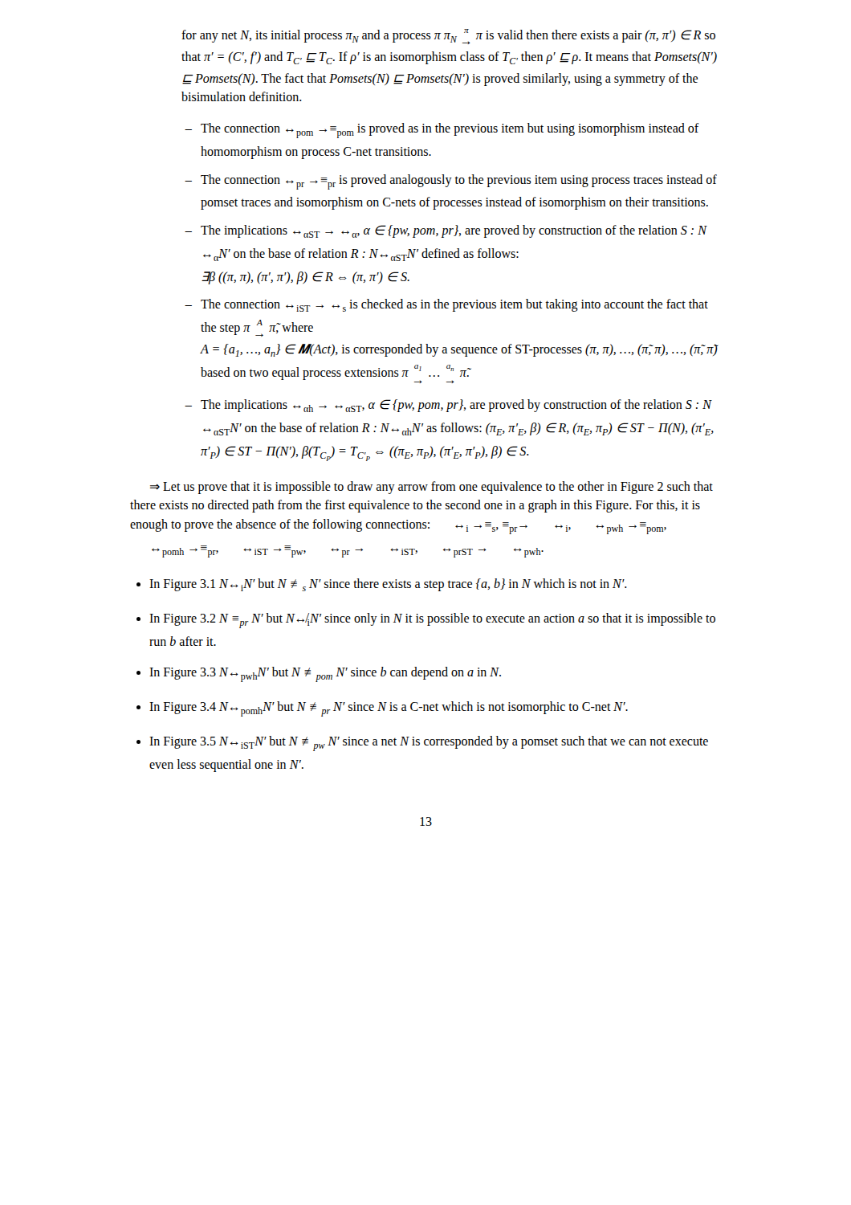for any net N, its initial process πN and a process π πN π→ π is valid then there exists a pair (π, π′) ∈ R so that π′ = (C′, f′) and TC′ ⊑ TC. If ρ′ is an isomorphism class of TC′ then ρ′ ⊑ ρ. It means that Pomsets(N′) ⊑ Pomsets(N). The fact that Pomsets(N) ⊑ Pomsets(N′) is proved similarly, using a symmetry of the bisimulation definition.
The connection ↔pom →≡pom is proved as in the previous item but using isomorphism instead of homomorphism on process C-net transitions.
The connection ↔pr →≡pr is proved analogously to the previous item using process traces instead of pomset traces and isomorphism on C-nets of processes instead of isomorphism on their transitions.
The implications ↔αST → ↔α, α ∈ {pw, pom, pr}, are proved by construction of the relation S : N↔α N′ on the base of relation R : N↔αST N′ defined as follows:
∃β ((π, π), (π′, π′), β) ∈ R ⇔ (π, π′) ∈ S.
The connection ↔iST → ↔s is checked as in the previous item but taking into account the fact that the step π A→ π̃, where
A = {a1, …, an} ∈ 𝑴(Act), is corresponded by a sequence of ST-processes (π, π), …, (π̃, π), …, (π̃, π̃) based on two equal process extensions π a1→ … an→ π̃.
The implications ↔αh → ↔αST, α ∈ {pw, pom, pr}, are proved by construction of the relation S : N↔αST N′ on the base of relation R : N↔αh N′ as follows: (πE, π′E, β) ∈ R, (πE, πP) ∈ ST − Π(N), (π′E, π′P) ∈ ST − Π(N′), β(TCP) = TC′P ⇔ ((πE, πP), (π′E, π′P), β) ∈ S.
⇒ Let us prove that it is impossible to draw any arrow from one equivalence to the other in Figure 2 such that there exists no directed path from the first equivalence to the second one in a graph in this Figure. For this, it is enough to prove the absence of the following connections: ↔i →≡s, ≡pr→ ↔i, ↔pwh →≡pom, ↔pomh →≡pr, ↔iST →≡pw, ↔pr → ↔iST, ↔prST → ↔pwh.
In Figure 3.1 N↔i N′ but N ≢s N′ since there exists a step trace {a, b} in N which is not in N′.
In Figure 3.2 N ≡pr N′ but N↮i N′ since only in N it is possible to execute an action a so that it is impossible to run b after it.
In Figure 3.3 N↔pwh N′ but N ≢pom N′ since b can depend on a in N.
In Figure 3.4 N↔pomh N′ but N ≢pr N′ since N is a C-net which is not isomorphic to C-net N′.
In Figure 3.5 N↔iST N′ but N ≢pw N′ since a net N is corresponded by a pomset such that we can not execute even less sequential one in N′.
13